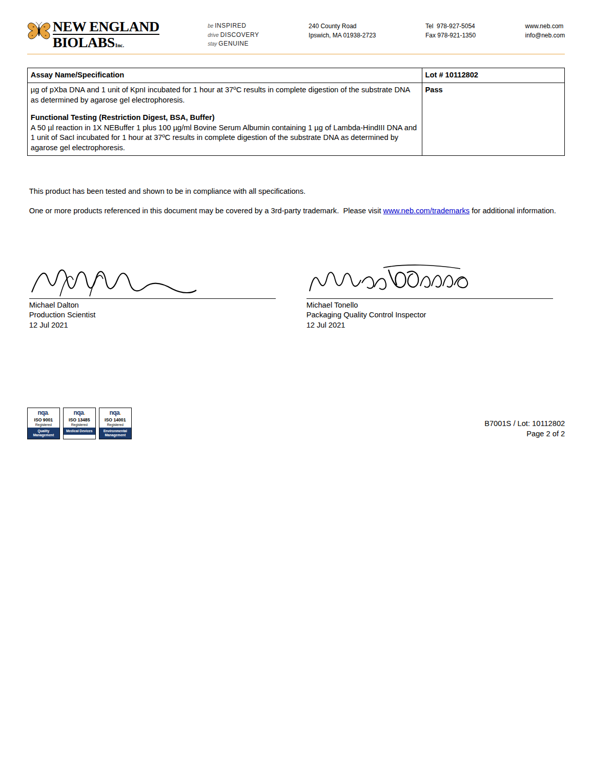NEW ENGLAND BIOLABS Inc.
be INSPIRED
drive DISCOVERY
stay GENUINE
240 County Road
Ipswich, MA 01938-2723
Tel 978-927-5054
Fax 978-921-1350
www.neb.com
info@neb.com
| Assay Name/Specification | Lot # 10112802 |
| --- | --- |
| µg of pXba DNA and 1 unit of KpnI incubated for 1 hour at 37ºC results in complete digestion of the substrate DNA as determined by agarose gel electrophoresis. Functional Testing (Restriction Digest, BSA, Buffer) A 50 µl reaction in 1X NEBuffer 1 plus 100 µg/ml Bovine Serum Albumin containing 1 µg of Lambda-HindIII DNA and 1 unit of SacI incubated for 1 hour at 37ºC results in complete digestion of the substrate DNA as determined by agarose gel electrophoresis. | Pass |
This product has been tested and shown to be in compliance with all specifications.
One or more products referenced in this document may be covered by a 3rd-party trademark. Please visit www.neb.com/trademarks for additional information.
Michael Dalton
Production Scientist
12 Jul 2021
Michael Tonello
Packaging Quality Control Inspector
12 Jul 2021
nqa.
ISO 9001
Registered
Quality
Management
nqa.
ISO 13485
Registered
Medical Devices
nqa.
ISO 14001
Registered
Environmental
Management
B7001S / Lot: 10112802
Page 2 of 2